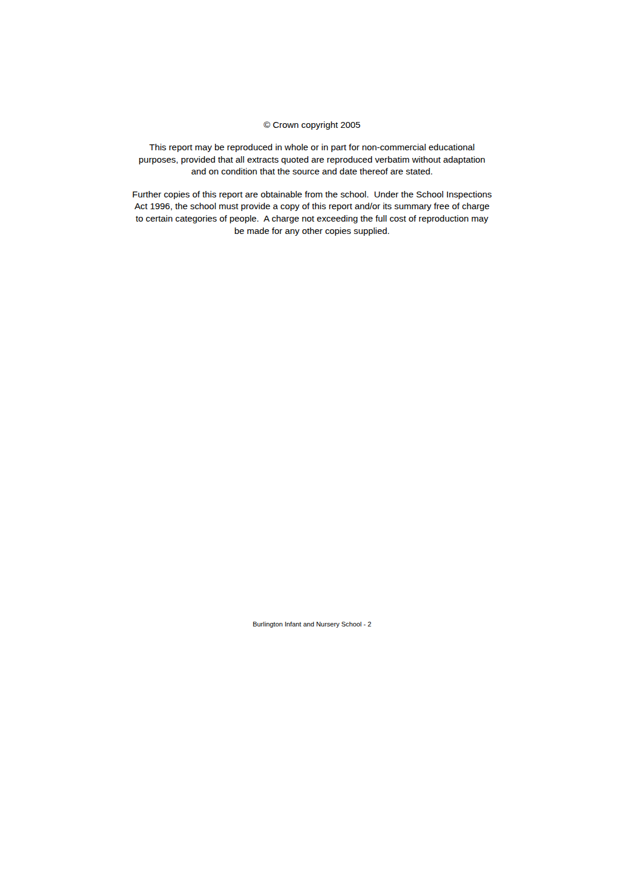© Crown copyright 2005
This report may be reproduced in whole or in part for non-commercial educational purposes, provided that all extracts quoted are reproduced verbatim without adaptation and on condition that the source and date thereof are stated.
Further copies of this report are obtainable from the school. Under the School Inspections Act 1996, the school must provide a copy of this report and/or its summary free of charge to certain categories of people. A charge not exceeding the full cost of reproduction may be made for any other copies supplied.
Burlington Infant and Nursery School - 2